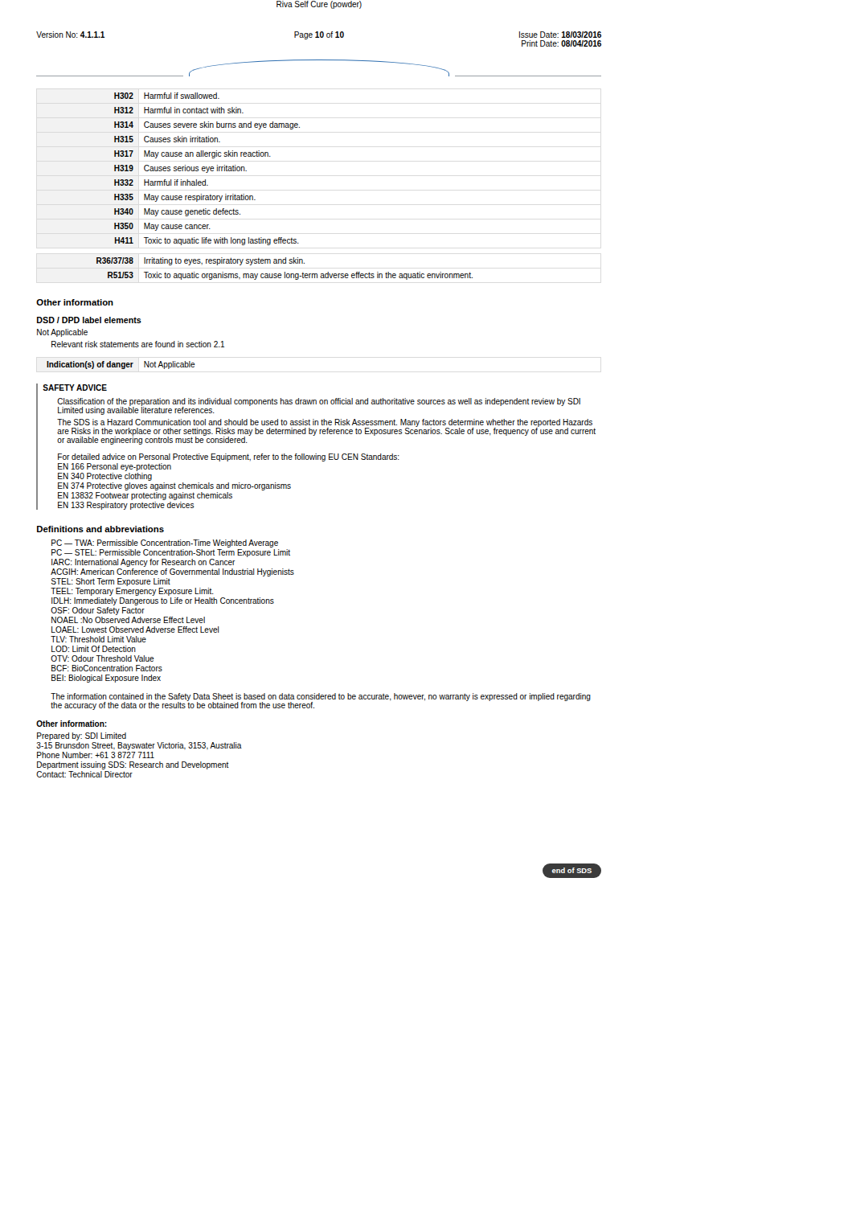Version No: 4.1.1.1
Page 10 of 10
Issue Date: 18/03/2016
Print Date: 08/04/2016
Riva Self Cure (powder)
| H302 | Harmful if swallowed. |
| H312 | Harmful in contact with skin. |
| H314 | Causes severe skin burns and eye damage. |
| H315 | Causes skin irritation. |
| H317 | May cause an allergic skin reaction. |
| H319 | Causes serious eye irritation. |
| H332 | Harmful if inhaled. |
| H335 | May cause respiratory irritation. |
| H340 | May cause genetic defects. |
| H350 | May cause cancer. |
| H411 | Toxic to aquatic life with long lasting effects. |
| R36/37/38 | Irritating to eyes, respiratory system and skin. |
| R51/53 | Toxic to aquatic organisms, may cause long-term adverse effects in the aquatic environment. |
Other information
DSD / DPD label elements
Not Applicable
Relevant risk statements are found in section 2.1
| Indication(s) of danger | Not Applicable |
SAFETY ADVICE
Classification of the preparation and its individual components has drawn on official and authoritative sources as well as independent review by SDI Limited using available literature references.
The SDS is a Hazard Communication tool and should be used to assist in the Risk Assessment. Many factors determine whether the reported Hazards are Risks in the workplace or other settings. Risks may be determined by reference to Exposures Scenarios. Scale of use, frequency of use and current or available engineering controls must be considered.
For detailed advice on Personal Protective Equipment, refer to the following EU CEN Standards:
EN 166 Personal eye-protection
EN 340 Protective clothing
EN 374 Protective gloves against chemicals and micro-organisms
EN 13832 Footwear protecting against chemicals
EN 133 Respiratory protective devices
Definitions and abbreviations
PC — TWA: Permissible Concentration-Time Weighted Average
PC — STEL: Permissible Concentration-Short Term Exposure Limit
IARC: International Agency for Research on Cancer
ACGIH: American Conference of Governmental Industrial Hygienists
STEL: Short Term Exposure Limit
TEEL: Temporary Emergency Exposure Limit.
IDLH: Immediately Dangerous to Life or Health Concentrations
OSF: Odour Safety Factor
NOAEL :No Observed Adverse Effect Level
LOAEL: Lowest Observed Adverse Effect Level
TLV: Threshold Limit Value
LOD: Limit Of Detection
OTV: Odour Threshold Value
BCF: BioConcentration Factors
BEI: Biological Exposure Index
The information contained in the Safety Data Sheet is based on data considered to be accurate, however, no warranty is expressed or implied regarding the accuracy of the data or the results to be obtained from the use thereof.
Other information:
Prepared by: SDI Limited
3-15 Brunsdon Street, Bayswater Victoria, 3153, Australia
Phone Number: +61 3 8727 7111
Department issuing SDS: Research and Development
Contact: Technical Director
end of SDS